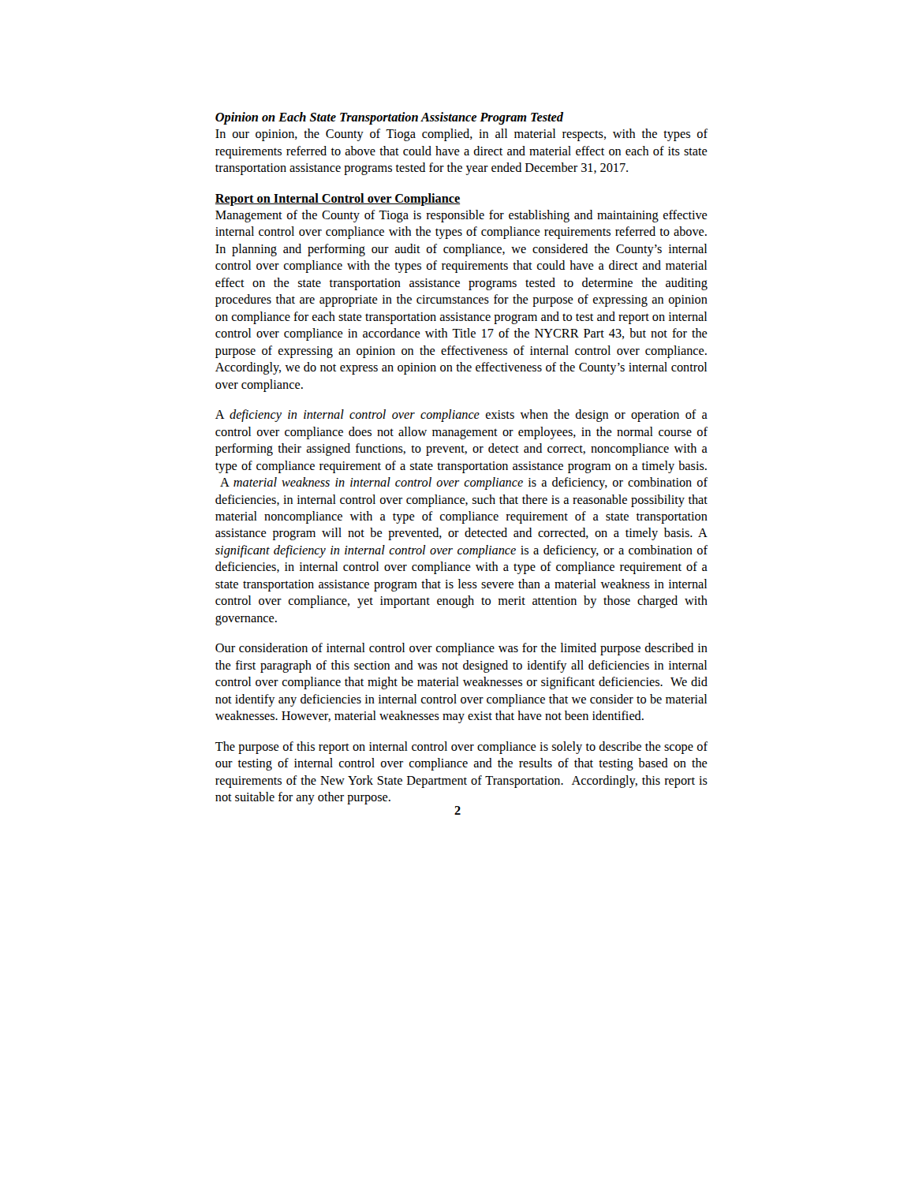Opinion on Each State Transportation Assistance Program Tested
In our opinion, the County of Tioga complied, in all material respects, with the types of requirements referred to above that could have a direct and material effect on each of its state transportation assistance programs tested for the year ended December 31, 2017.
Report on Internal Control over Compliance
Management of the County of Tioga is responsible for establishing and maintaining effective internal control over compliance with the types of compliance requirements referred to above. In planning and performing our audit of compliance, we considered the County’s internal control over compliance with the types of requirements that could have a direct and material effect on the state transportation assistance programs tested to determine the auditing procedures that are appropriate in the circumstances for the purpose of expressing an opinion on compliance for each state transportation assistance program and to test and report on internal control over compliance in accordance with Title 17 of the NYCRR Part 43, but not for the purpose of expressing an opinion on the effectiveness of internal control over compliance. Accordingly, we do not express an opinion on the effectiveness of the County’s internal control over compliance.
A deficiency in internal control over compliance exists when the design or operation of a control over compliance does not allow management or employees, in the normal course of performing their assigned functions, to prevent, or detect and correct, noncompliance with a type of compliance requirement of a state transportation assistance program on a timely basis. A material weakness in internal control over compliance is a deficiency, or combination of deficiencies, in internal control over compliance, such that there is a reasonable possibility that material noncompliance with a type of compliance requirement of a state transportation assistance program will not be prevented, or detected and corrected, on a timely basis. A significant deficiency in internal control over compliance is a deficiency, or a combination of deficiencies, in internal control over compliance with a type of compliance requirement of a state transportation assistance program that is less severe than a material weakness in internal control over compliance, yet important enough to merit attention by those charged with governance.
Our consideration of internal control over compliance was for the limited purpose described in the first paragraph of this section and was not designed to identify all deficiencies in internal control over compliance that might be material weaknesses or significant deficiencies. We did not identify any deficiencies in internal control over compliance that we consider to be material weaknesses. However, material weaknesses may exist that have not been identified.
The purpose of this report on internal control over compliance is solely to describe the scope of our testing of internal control over compliance and the results of that testing based on the requirements of the New York State Department of Transportation. Accordingly, this report is not suitable for any other purpose.
2